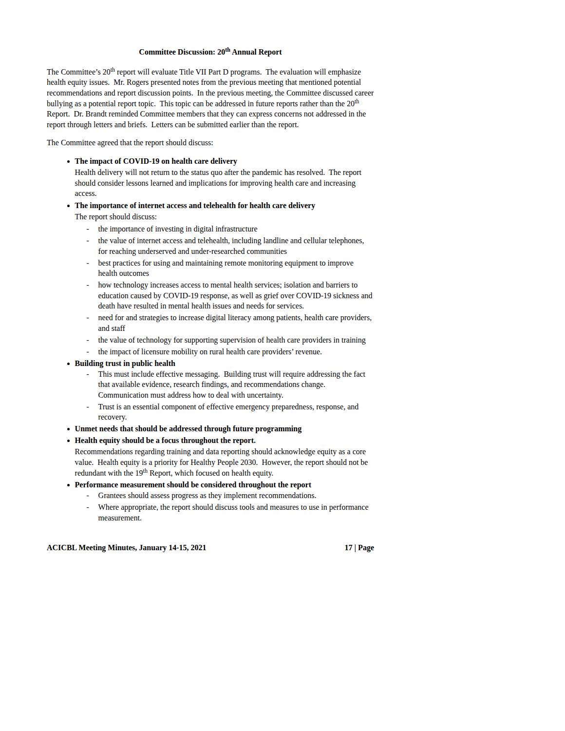Committee Discussion: 20th Annual Report
The Committee’s 20th report will evaluate Title VII Part D programs. The evaluation will emphasize health equity issues. Mr. Rogers presented notes from the previous meeting that mentioned potential recommendations and report discussion points. In the previous meeting, the Committee discussed career bullying as a potential report topic. This topic can be addressed in future reports rather than the 20th Report. Dr. Brandt reminded Committee members that they can express concerns not addressed in the report through letters and briefs. Letters can be submitted earlier than the report.
The Committee agreed that the report should discuss:
The impact of COVID-19 on health care delivery
Health delivery will not return to the status quo after the pandemic has resolved. The report should consider lessons learned and implications for improving health care and increasing access.
The importance of internet access and telehealth for health care delivery
The report should discuss:
the importance of investing in digital infrastructure
the value of internet access and telehealth, including landline and cellular telephones, for reaching underserved and under-researched communities
best practices for using and maintaining remote monitoring equipment to improve health outcomes
how technology increases access to mental health services; isolation and barriers to education caused by COVID-19 response, as well as grief over COVID-19 sickness and death have resulted in mental health issues and needs for services.
need for and strategies to increase digital literacy among patients, health care providers, and staff
the value of technology for supporting supervision of health care providers in training
the impact of licensure mobility on rural health care providers’ revenue.
Building trust in public health
This must include effective messaging. Building trust will require addressing the fact that available evidence, research findings, and recommendations change. Communication must address how to deal with uncertainty.
Trust is an essential component of effective emergency preparedness, response, and recovery.
Unmet needs that should be addressed through future programming
Health equity should be a focus throughout the report.
Recommendations regarding training and data reporting should acknowledge equity as a core value. Health equity is a priority for Healthy People 2030. However, the report should not be redundant with the 19th Report, which focused on health equity.
Performance measurement should be considered throughout the report
Grantees should assess progress as they implement recommendations.
Where appropriate, the report should discuss tools and measures to use in performance measurement.
ACICBL Meeting Minutes, January 14-15, 2021 17 | Page